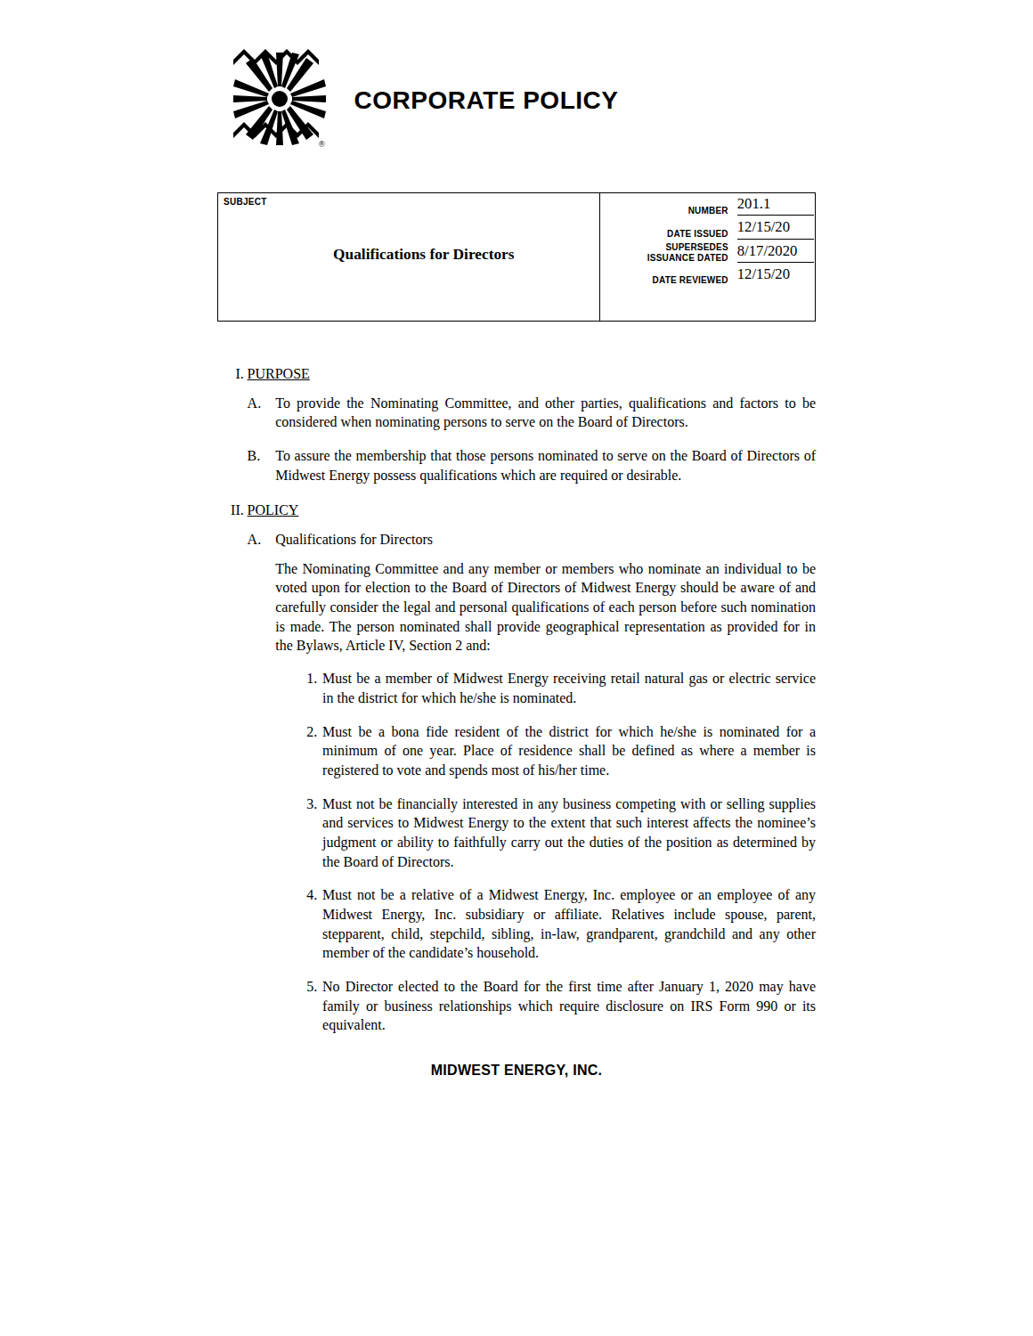®
CORPORATE POLICY
| SUBJECT Qualifications for Directors | / NUMBER / 201.1 / / DATE ISSUED / 12/15/20 / / SUPERSEDES ISSUANCE DATED / 8/17/2020 / / DATE REVIEWED / 12/15/20 / |
PURPOSE
To provide the Nominating Committee, and other parties, qualifications and factors to be considered when nominating persons to serve on the Board of Directors.
To assure the membership that those persons nominated to serve on the Board of Directors of Midwest Energy possess qualifications which are required or desirable.
POLICY
Qualifications for Directors
The Nominating Committee and any member or members who nominate an individual to be voted upon for election to the Board of Directors of Midwest Energy should be aware of and carefully consider the legal and personal qualifications of each person before such nomination is made. The person nominated shall provide geographical representation as provided for in the Bylaws, Article IV, Section 2 and:
Must be a member of Midwest Energy receiving retail natural gas or electric service in the district for which he/she is nominated.
Must be a bona fide resident of the district for which he/she is nominated for a minimum of one year. Place of residence shall be defined as where a member is registered to vote and spends most of his/her time.
Must not be financially interested in any business competing with or selling supplies and services to Midwest Energy to the extent that such interest affects the nominee’s judgment or ability to faithfully carry out the duties of the position as determined by the Board of Directors.
Must not be a relative of a Midwest Energy, Inc. employee or an employee of any Midwest Energy, Inc. subsidiary or affiliate. Relatives include spouse, parent, stepparent, child, stepchild, sibling, in-law, grandparent, grandchild and any other member of the candidate’s household.
No Director elected to the Board for the first time after January 1, 2020 may have family or business relationships which require disclosure on IRS Form 990 or its equivalent.
MIDWEST ENERGY, INC.